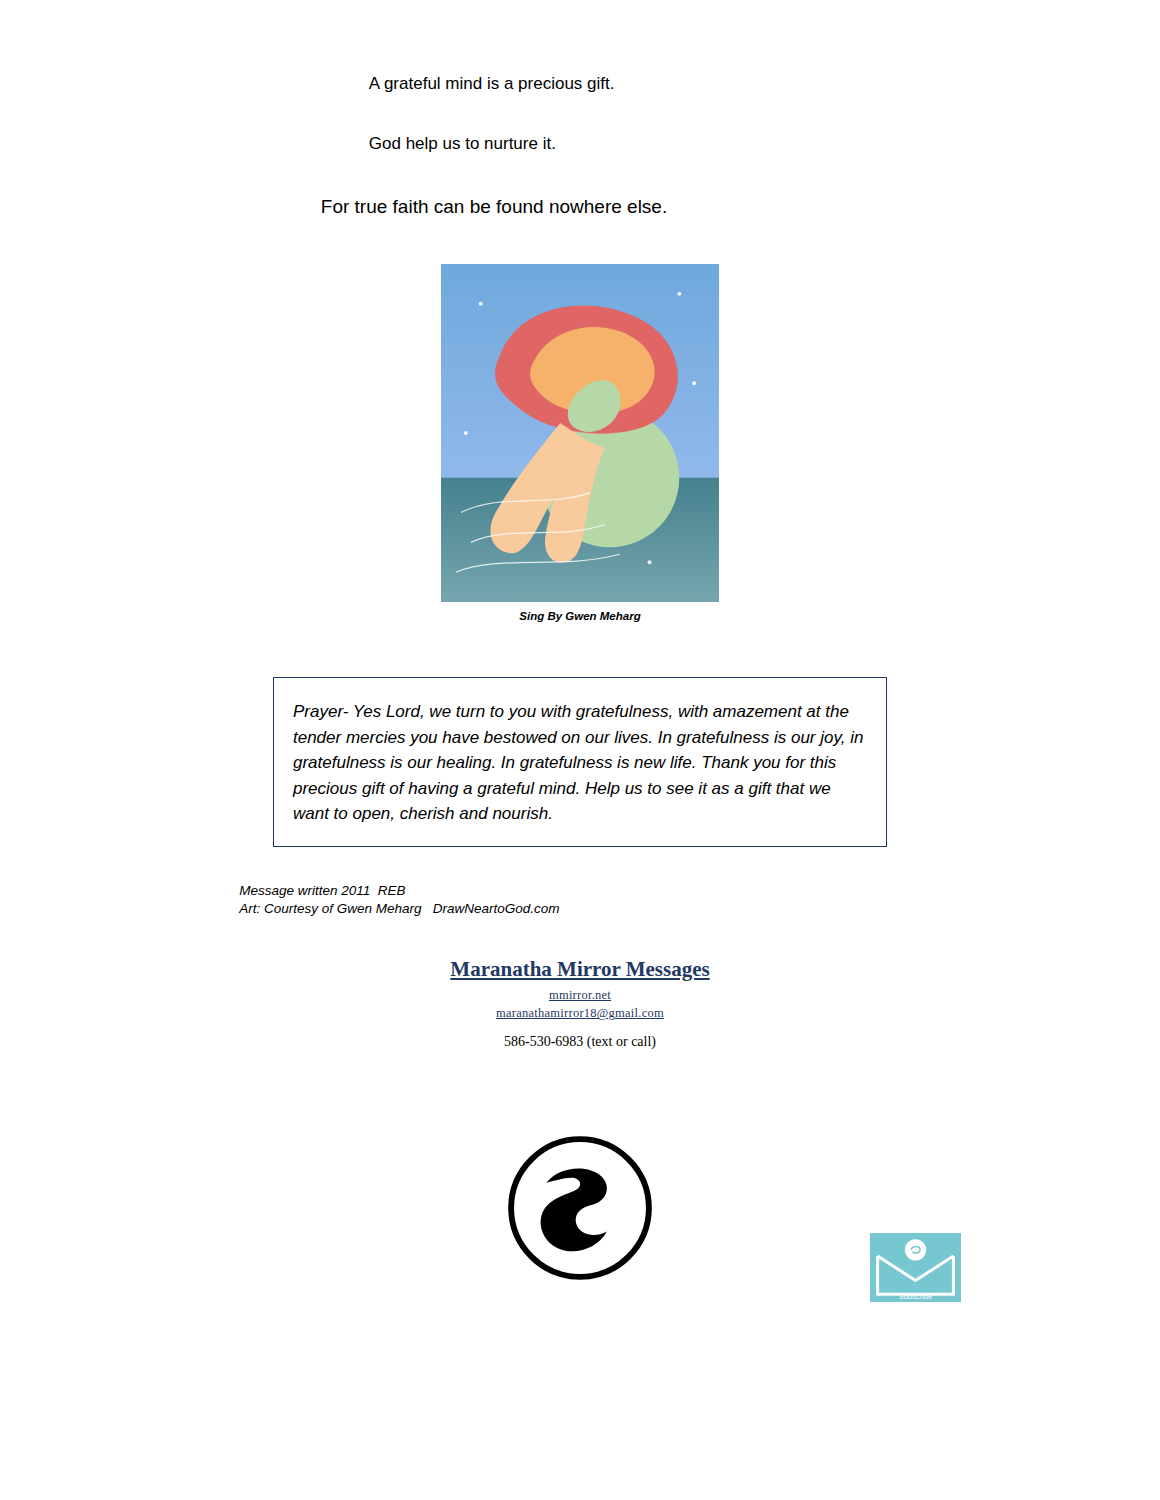A grateful mind is a precious gift.
God help us to nurture it.
For true faith can be found nowhere else.
Sing By Gwen Meharg
Prayer- Yes Lord, we turn to you with gratefulness, with amazement at the tender mercies you have bestowed on our lives. In gratefulness is our joy, in gratefulness is our healing. In gratefulness is new life. Thank you for this precious gift of having a grateful mind. Help us to see it as a gift that we want to open, cherish and nourish.
Message written 2011 REB
Art: Courtesy of Gwen Meharg DrawNeartoGod.com
Maranatha Mirror Messages
mmirror.net
maranathamirror18@gmail.com
586-530-6983 (text or call)